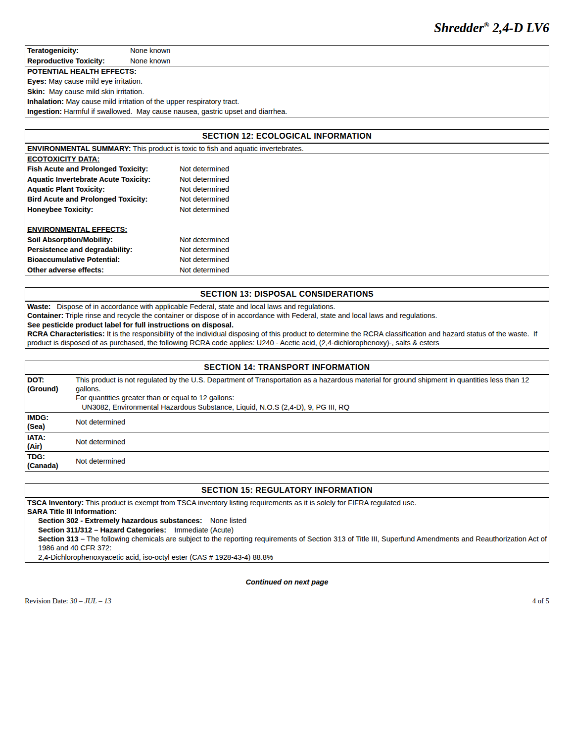Shredder® 2,4-D LV6
| Teratogenicity: | None known |
| Reproductive Toxicity: | None known |
| POTENTIAL HEALTH EFFECTS: |
| Eyes: May cause mild eye irritation. |
| Skin: May cause mild skin irritation. |
| Inhalation: May cause mild irritation of the upper respiratory tract. |
| Ingestion: Harmful if swallowed. May cause nausea, gastric upset and diarrhea. |
SECTION 12: ECOLOGICAL INFORMATION
| ENVIRONMENTAL SUMMARY: This product is toxic to fish and aquatic invertebrates. |
| ECOTOXICITY DATA: |
| Fish Acute and Prolonged Toxicity: | Not determined |
| Aquatic Invertebrate Acute Toxicity: | Not determined |
| Aquatic Plant Toxicity: | Not determined |
| Bird Acute and Prolonged Toxicity: | Not determined |
| Honeybee Toxicity: | Not determined |
| ENVIRONMENTAL EFFECTS: |
| Soil Absorption/Mobility: | Not determined |
| Persistence and degradability: | Not determined |
| Bioaccumulative Potential: | Not determined |
| Other adverse effects: | Not determined |
SECTION 13: DISPOSAL CONSIDERATIONS
| Waste: Dispose of in accordance with applicable Federal, state and local laws and regulations. Container: Triple rinse and recycle the container or dispose of in accordance with Federal, state and local laws and regulations. See pesticide product label for full instructions on disposal. RCRA Characteristics: It is the responsibility of the individual disposing of this product to determine the RCRA classification and hazard status of the waste. If product is disposed of as purchased, the following RCRA code applies: U240 - Acetic acid, (2,4-dichlorophenoxy)-, salts & esters |
SECTION 14: TRANSPORT INFORMATION
| DOT: (Ground) | This product is not regulated by the U.S. Department of Transportation as a hazardous material for ground shipment in quantities less than 12 gallons. For quantities greater than or equal to 12 gallons: UN3082, Environmental Hazardous Substance, Liquid, N.O.S (2,4-D), 9, PG III, RQ |
| IMDG: (Sea) | Not determined |
| IATA: (Air) | Not determined |
| TDG: (Canada) | Not determined |
SECTION 15: REGULATORY INFORMATION
| TSCA Inventory: This product is exempt from TSCA inventory listing requirements as it is solely for FIFRA regulated use. SARA Title III Information: Section 302 - Extremely hazardous substances: None listed Section 311/312 – Hazard Categories: Immediate (Acute) Section 313 – The following chemicals are subject to the reporting requirements of Section 313 of Title III, Superfund Amendments and Reauthorization Act of 1986 and 40 CFR 372: 2,4-Dichlorophenoxyacetic acid, iso-octyl ester (CAS # 1928-43-4) 88.8% |
Continued on next page
Revision Date: 30 – JUL – 13
4 of 5